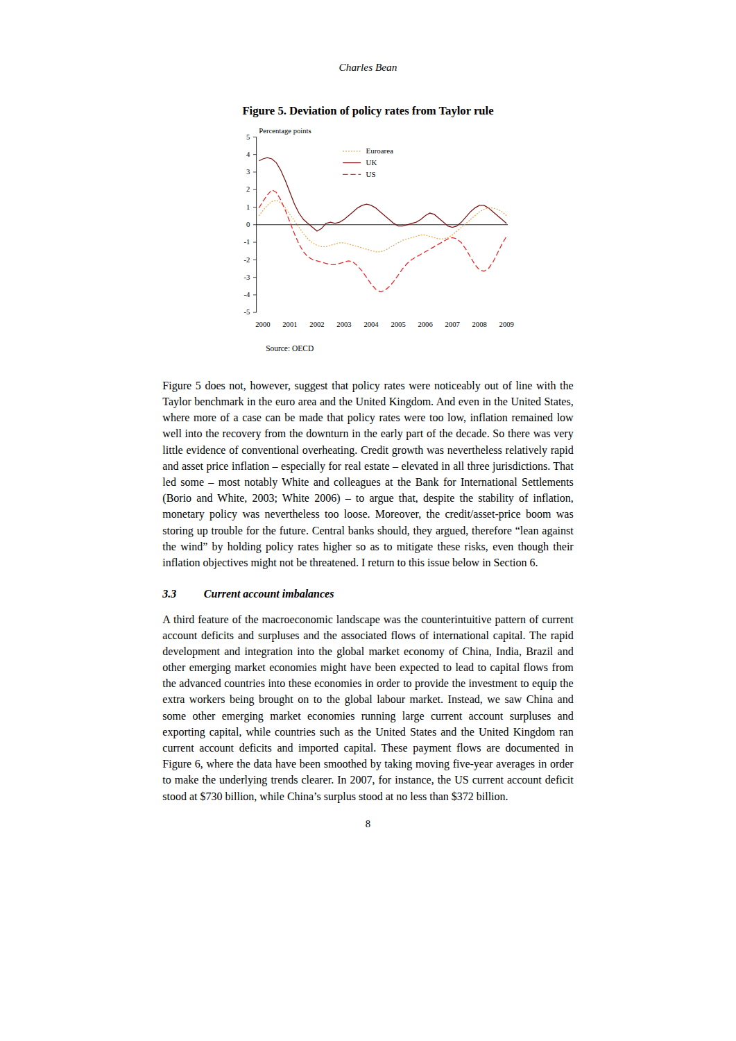Charles Bean
Figure 5. Deviation of policy rates from Taylor rule
5 4 3 2 1 0 -1 -2 -3 -4 -5 Percentage points 2000 2001 2002 2003 2004 2005 2006 2007 2008 2009 Euroarea UK US
Source: OECD
Figure 5 does not, however, suggest that policy rates were noticeably out of line with the Taylor benchmark in the euro area and the United Kingdom. And even in the United States, where more of a case can be made that policy rates were too low, inflation remained low well into the recovery from the downturn in the early part of the decade. So there was very little evidence of conventional overheating. Credit growth was nevertheless relatively rapid and asset price inflation – especially for real estate – elevated in all three jurisdictions. That led some – most notably White and colleagues at the Bank for International Settlements (Borio and White, 2003; White 2006) – to argue that, despite the stability of inflation, monetary policy was nevertheless too loose. Moreover, the credit/asset-price boom was storing up trouble for the future. Central banks should, they argued, therefore “lean against the wind” by holding policy rates higher so as to mitigate these risks, even though their inflation objectives might not be threatened. I return to this issue below in Section 6.
3.3 Current account imbalances
A third feature of the macroeconomic landscape was the counterintuitive pattern of current account deficits and surpluses and the associated flows of international capital. The rapid development and integration into the global market economy of China, India, Brazil and other emerging market economies might have been expected to lead to capital flows from the advanced countries into these economies in order to provide the investment to equip the extra workers being brought on to the global labour market. Instead, we saw China and some other emerging market economies running large current account surpluses and exporting capital, while countries such as the United States and the United Kingdom ran current account deficits and imported capital. These payment flows are documented in Figure 6, where the data have been smoothed by taking moving five-year averages in order to make the underlying trends clearer. In 2007, for instance, the US current account deficit stood at $730 billion, while China’s surplus stood at no less than $372 billion.
8